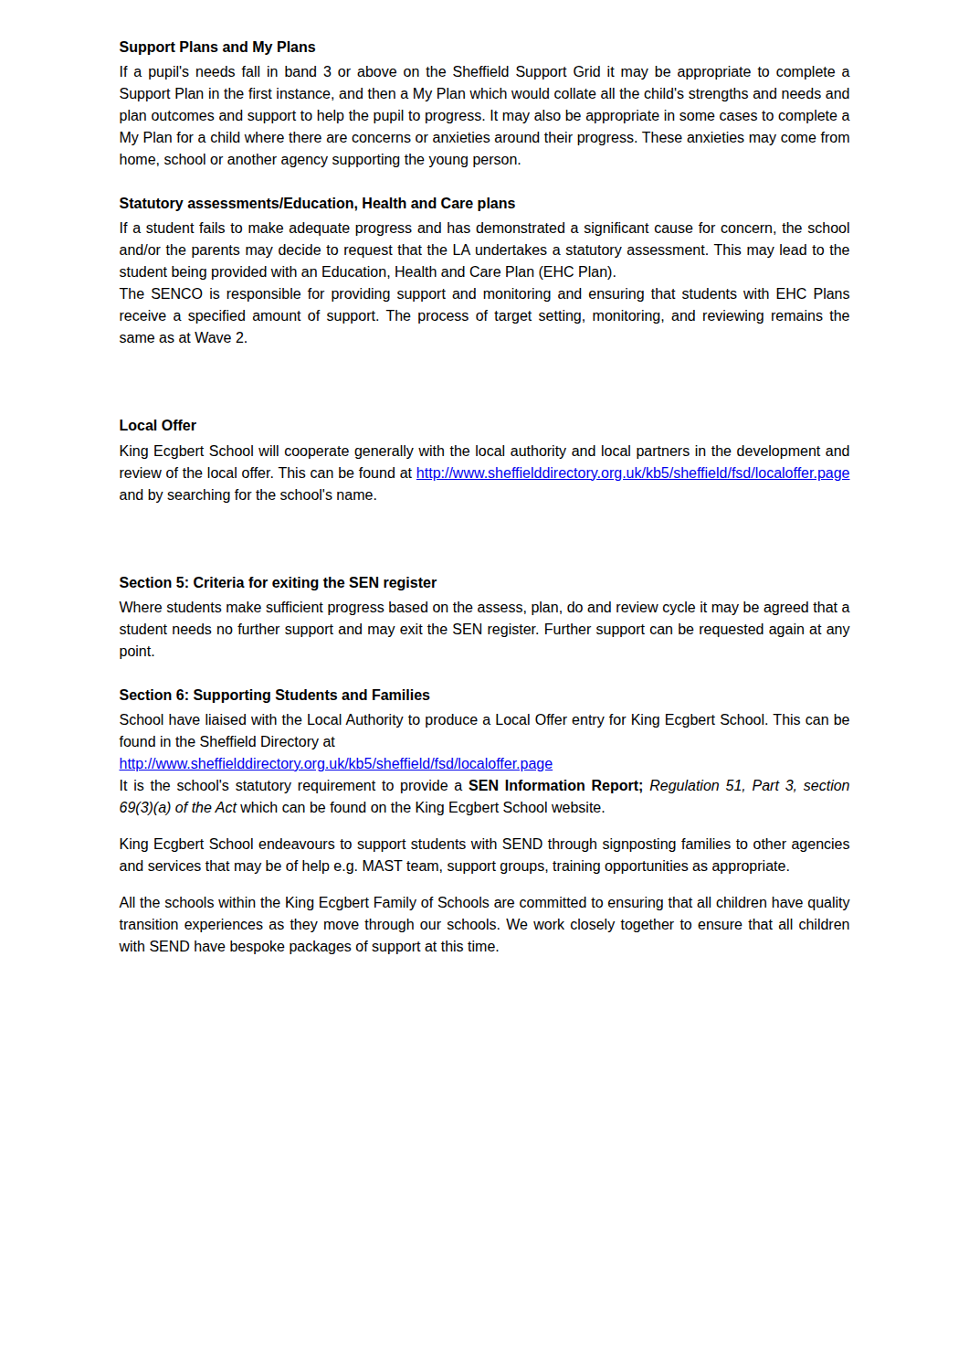Support Plans and My Plans
If a pupil's needs fall in band 3 or above on the Sheffield Support Grid it may be appropriate to complete a Support Plan in the first instance, and then a My Plan which would collate all the child's strengths and needs and plan outcomes and support to help the pupil to progress. It may also be appropriate in some cases to complete a My Plan for a child where there are concerns or anxieties around their progress. These anxieties may come from home, school or another agency supporting the young person.
Statutory assessments/Education, Health and Care plans
If a student fails to make adequate progress and has demonstrated a significant cause for concern, the school and/or the parents may decide to request that the LA undertakes a statutory assessment. This may lead to the student being provided with an Education, Health and Care Plan (EHC Plan).
The SENCO is responsible for providing support and monitoring and ensuring that students with EHC Plans receive a specified amount of support. The process of target setting, monitoring, and reviewing remains the same as at Wave 2.
Local Offer
King Ecgbert School will cooperate generally with the local authority and local partners in the development and review of the local offer. This can be found at http://www.sheffielddirectory.org.uk/kb5/sheffield/fsd/localoffer.page and by searching for the school's name.
Section 5: Criteria for exiting the SEN register
Where students make sufficient progress based on the assess, plan, do and review cycle it may be agreed that a student needs no further support and may exit the SEN register. Further support can be requested again at any point.
Section 6: Supporting Students and Families
School have liaised with the Local Authority to produce a Local Offer entry for King Ecgbert School. This can be found in the Sheffield Directory at
http://www.sheffielddirectory.org.uk/kb5/sheffield/fsd/localoffer.page
It is the school's statutory requirement to provide a SEN Information Report; Regulation 51, Part 3, section 69(3)(a) of the Act which can be found on the King Ecgbert School website.
King Ecgbert School endeavours to support students with SEND through signposting families to other agencies and services that may be of help e.g. MAST team, support groups, training opportunities as appropriate.
All the schools within the King Ecgbert Family of Schools are committed to ensuring that all children have quality transition experiences as they move through our schools. We work closely together to ensure that all children with SEND have bespoke packages of support at this time.